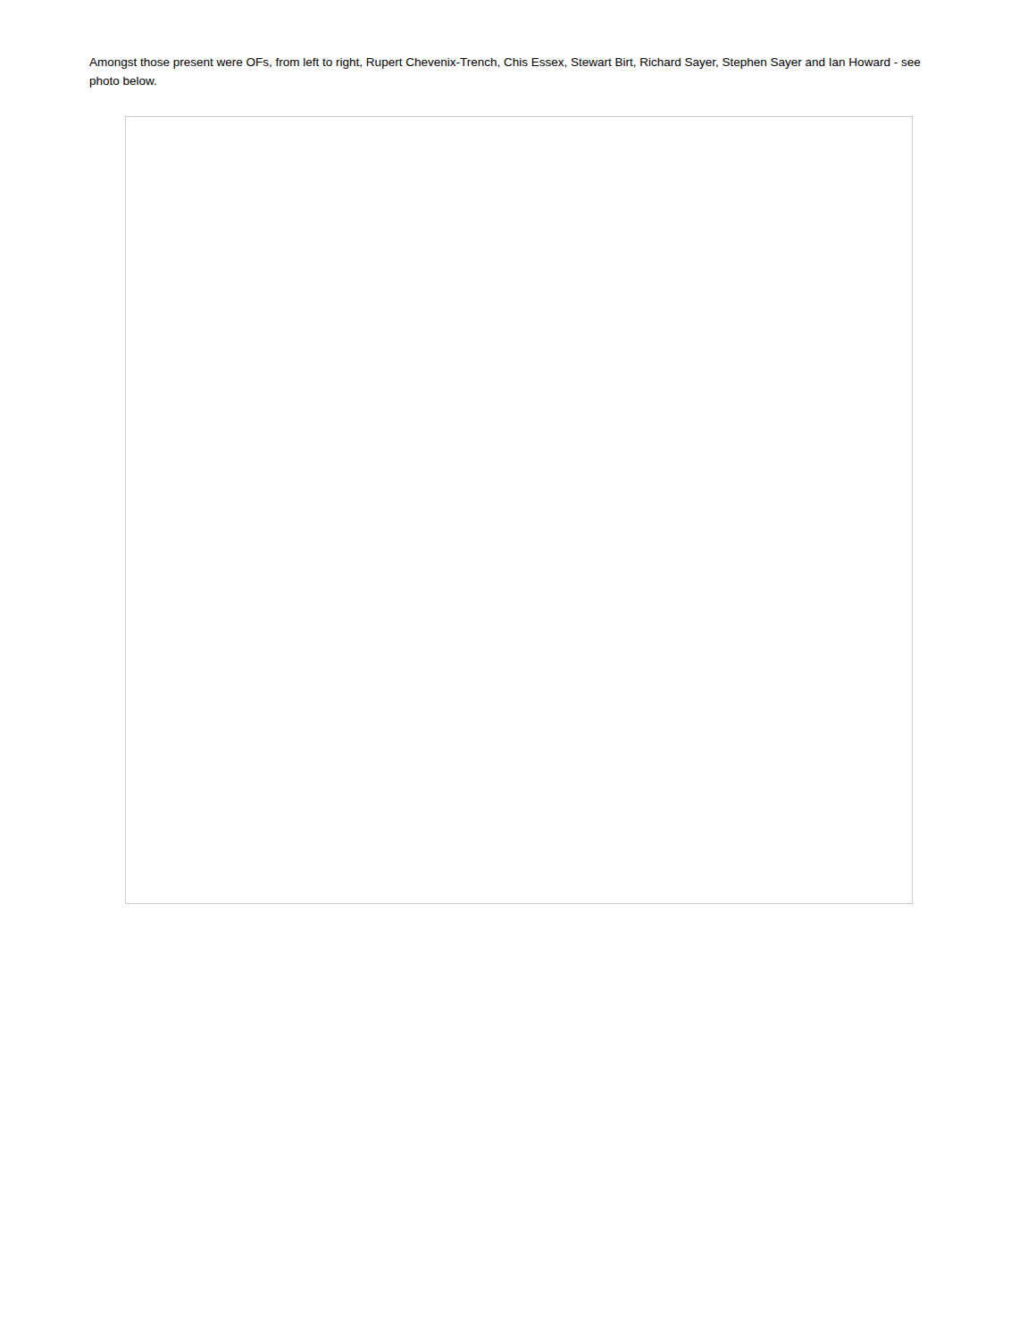Amongst those present were OFs, from left to right, Rupert Chevenix-Trench, Chis Essex, Stewart Birt, Richard Sayer, Stephen Sayer and Ian Howard - see photo below.